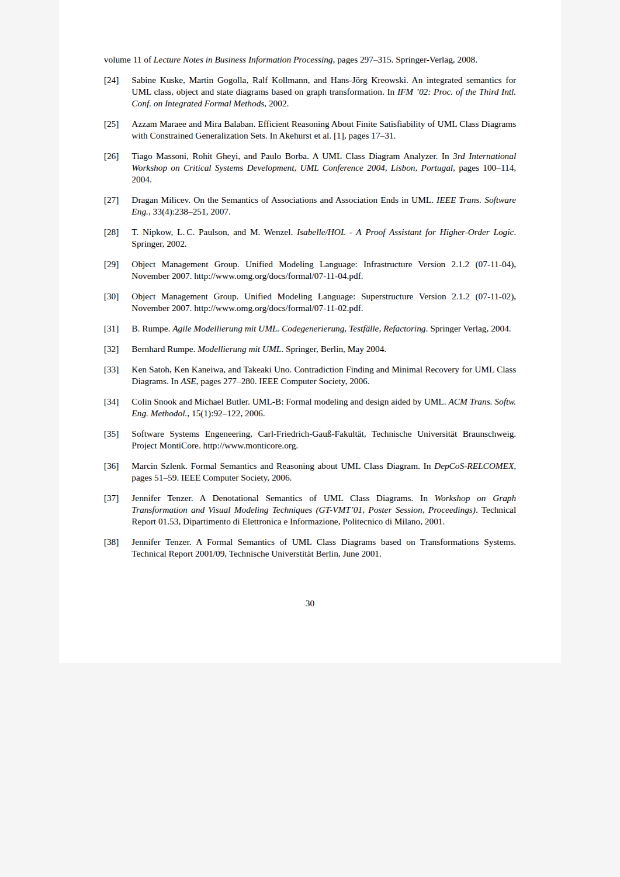volume 11 of Lecture Notes in Business Information Processing, pages 297–315. Springer-Verlag, 2008.
[24] Sabine Kuske, Martin Gogolla, Ralf Kollmann, and Hans-Jörg Kreowski. An integrated semantics for UML class, object and state diagrams based on graph transformation. In IFM ’02: Proc. of the Third Intl. Conf. on Integrated Formal Methods, 2002.
[25] Azzam Maraee and Mira Balaban. Efficient Reasoning About Finite Satisfiability of UML Class Diagrams with Constrained Generalization Sets. In Akehurst et al. [1], pages 17–31.
[26] Tiago Massoni, Rohit Gheyi, and Paulo Borba. A UML Class Diagram Analyzer. In 3rd International Workshop on Critical Systems Development, UML Conference 2004, Lisbon, Portugal, pages 100–114, 2004.
[27] Dragan Milicev. On the Semantics of Associations and Association Ends in UML. IEEE Trans. Software Eng., 33(4):238–251, 2007.
[28] T. Nipkow, L. C. Paulson, and M. Wenzel. Isabelle/HOL - A Proof Assistant for Higher-Order Logic. Springer, 2002.
[29] Object Management Group. Unified Modeling Language: Infrastructure Version 2.1.2 (07-11-04), November 2007. http://www.omg.org/docs/formal/07-11-04.pdf.
[30] Object Management Group. Unified Modeling Language: Superstructure Version 2.1.2 (07-11-02), November 2007. http://www.omg.org/docs/formal/07-11-02.pdf.
[31] B. Rumpe. Agile Modellierung mit UML. Codegenerierung, Testfälle, Refactoring. Springer Verlag, 2004.
[32] Bernhard Rumpe. Modellierung mit UML. Springer, Berlin, May 2004.
[33] Ken Satoh, Ken Kaneiwa, and Takeaki Uno. Contradiction Finding and Minimal Recovery for UML Class Diagrams. In ASE, pages 277–280. IEEE Computer Society, 2006.
[34] Colin Snook and Michael Butler. UML-B: Formal modeling and design aided by UML. ACM Trans. Softw. Eng. Methodol., 15(1):92–122, 2006.
[35] Software Systems Engeneering, Carl-Friedrich-Gauß-Fakultät, Technische Universität Braunschweig. Project MontiCore. http://www.monticore.org.
[36] Marcin Szlenk. Formal Semantics and Reasoning about UML Class Diagram. In DepCoS-RELCOMEX, pages 51–59. IEEE Computer Society, 2006.
[37] Jennifer Tenzer. A Denotational Semantics of UML Class Diagrams. In Workshop on Graph Transformation and Visual Modeling Techniques (GT-VMT’01, Poster Session, Proceedings). Technical Report 01.53, Dipartimento di Elettronica e Informazione, Politecnico di Milano, 2001.
[38] Jennifer Tenzer. A Formal Semantics of UML Class Diagrams based on Transformations Systems. Technical Report 2001/09, Technische Universtität Berlin, June 2001.
30